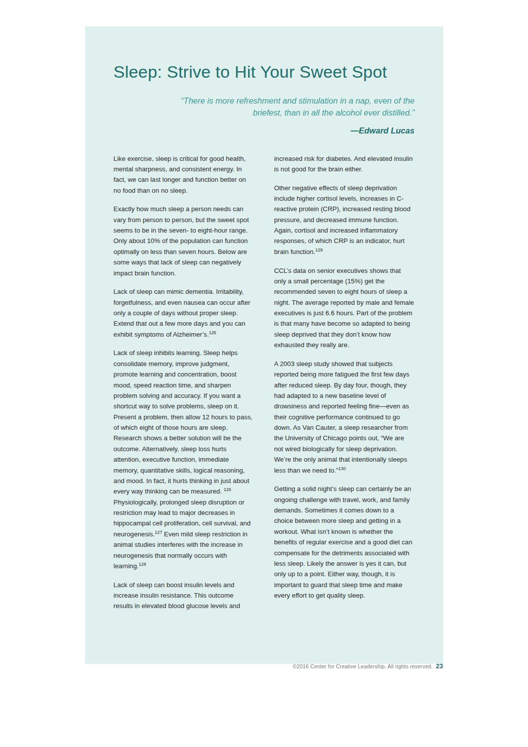Sleep: Strive to Hit Your Sweet Spot
“There is more refreshment and stimulation in a nap, even of the briefest, than in all the alcohol ever distilled.”
—Edward Lucas
Like exercise, sleep is critical for good health, mental sharpness, and consistent energy. In fact, we can last longer and function better on no food than on no sleep.
Exactly how much sleep a person needs can vary from person to person, but the sweet spot seems to be in the seven- to eight-hour range. Only about 10% of the population can function optimally on less than seven hours. Below are some ways that lack of sleep can negatively impact brain function.
Lack of sleep can mimic dementia. Irritability, forgetfulness, and even nausea can occur after only a couple of days without proper sleep. Extend that out a few more days and you can exhibit symptoms of Alzheimer’s.125
Lack of sleep inhibits learning. Sleep helps consolidate memory, improve judgment, promote learning and concentration, boost mood, speed reaction time, and sharpen problem solving and accuracy. If you want a shortcut way to solve problems, sleep on it. Present a problem, then allow 12 hours to pass, of which eight of those hours are sleep. Research shows a better solution will be the outcome. Alternatively, sleep loss hurts attention, executive function, immediate memory, quantitative skills, logical reasoning, and mood. In fact, it hurts thinking in just about every way thinking can be measured. 126 Physiologically, prolonged sleep disruption or restriction may lead to major decreases in hippocampal cell proliferation, cell survival, and neurogenesis.127 Even mild sleep restriction in animal studies interferes with the increase in neurogenesis that normally occurs with learning.128
Lack of sleep can boost insulin levels and increase insulin resistance. This outcome results in elevated blood glucose levels and increased risk for diabetes. And elevated insulin is not good for the brain either.
Other negative effects of sleep deprivation include higher cortisol levels, increases in C-reactive protein (CRP), increased resting blood pressure, and decreased immune function. Again, cortisol and increased inflammatory responses, of which CRP is an indicator, hurt brain function.129
CCL’s data on senior executives shows that only a small percentage (15%) get the recommended seven to eight hours of sleep a night. The average reported by male and female executives is just 6.6 hours. Part of the problem is that many have become so adapted to being sleep deprived that they don’t know how exhausted they really are.
A 2003 sleep study showed that subjects reported being more fatigued the first few days after reduced sleep. By day four, though, they had adapted to a new baseline level of drowsiness and reported feeling fine—even as their cognitive performance continued to go down. As Van Cauter, a sleep researcher from the University of Chicago points out, “We are not wired biologically for sleep deprivation. We’re the only animal that intentionally sleeps less than we need to.”130
Getting a solid night’s sleep can certainly be an ongoing challenge with travel, work, and family demands. Sometimes it comes down to a choice between more sleep and getting in a workout. What isn’t known is whether the benefits of regular exercise and a good diet can compensate for the detriments associated with less sleep. Likely the answer is yes it can, but only up to a point. Either way, though, it is important to guard that sleep time and make every effort to get quality sleep.
©2016 Center for Creative Leadership. All rights reserved.23